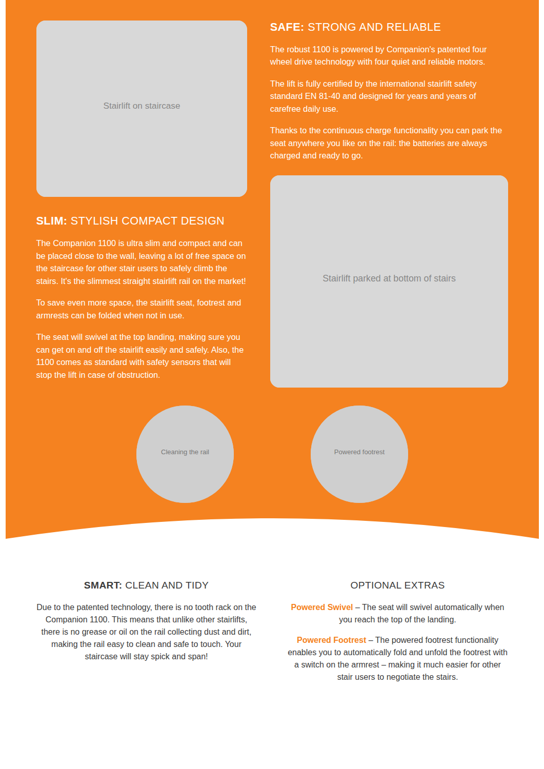SLIM: STYLISH COMPACT DESIGN
The Companion 1100 is ultra slim and compact and can be placed close to the wall, leaving a lot of free space on the staircase for other stair users to safely climb the stairs. It's the slimmest straight stairlift rail on the market!
To save even more space, the stairlift seat, footrest and armrests can be folded when not in use.
The seat will swivel at the top landing, making sure you can get on and off the stairlift easily and safely. Also, the 1100 comes as standard with safety sensors that will stop the lift in case of obstruction.
SAFE: STRONG AND RELIABLE
The robust 1100 is powered by Companion's patented four wheel drive technology with four quiet and reliable motors.
The lift is fully certified by the international stairlift safety standard EN 81-40 and designed for years and years of carefree daily use.
Thanks to the continuous charge functionality you can park the seat anywhere you like on the rail: the batteries are always charged and ready to go.
SMART: CLEAN AND TIDY
Due to the patented technology, there is no tooth rack on the Companion 1100. This means that unlike other stairlifts, there is no grease or oil on the rail collecting dust and dirt, making the rail easy to clean and safe to touch. Your staircase will stay spick and span!
OPTIONAL EXTRAS
Powered Swivel – The seat will swivel automatically when you reach the top of the landing.
Powered Footrest – The powered footrest functionality enables you to automatically fold and unfold the footrest with a switch on the armrest – making it much easier for other stair users to negotiate the stairs.